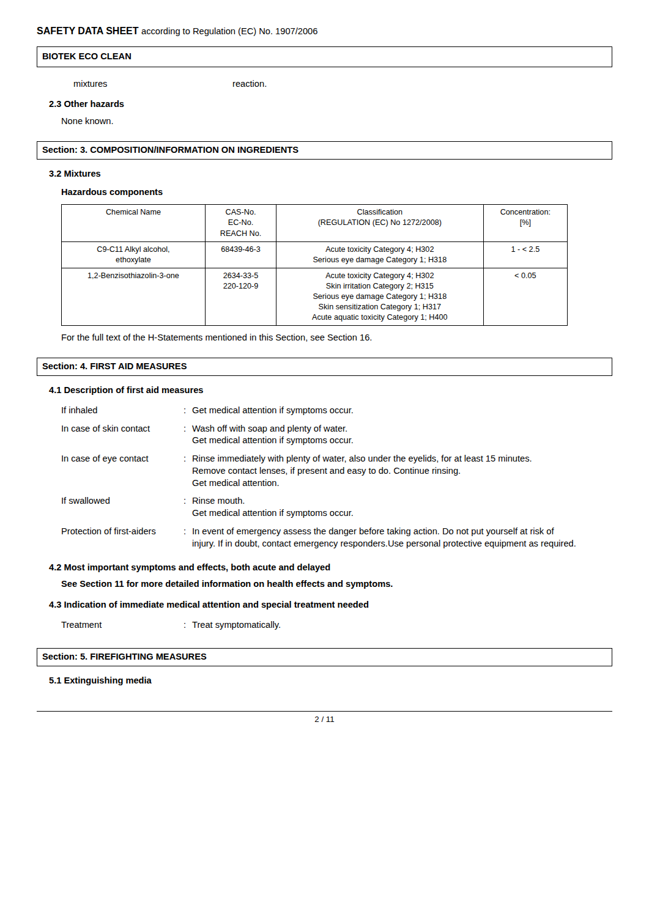SAFETY DATA SHEET according to Regulation (EC) No. 1907/2006
BIOTEK ECO CLEAN
mixtures
reaction.
2.3 Other hazards
None known.
Section: 3. COMPOSITION/INFORMATION ON INGREDIENTS
3.2 Mixtures
Hazardous components
| Chemical Name | CAS-No. EC-No. REACH No. | Classification (REGULATION (EC) No 1272/2008) | Concentration: [%] |
| --- | --- | --- | --- |
| C9-C11 Alkyl alcohol, ethoxylate | 68439-46-3 | Acute toxicity Category 4; H302 Serious eye damage Category 1; H318 | 1 - < 2.5 |
| 1,2-Benzisothiazolin-3-one | 2634-33-5 220-120-9 | Acute toxicity Category 4; H302 Skin irritation Category 2; H315 Serious eye damage Category 1; H318 Skin sensitization Category 1; H317 Acute aquatic toxicity Category 1; H400 | < 0.05 |
For the full text of the H-Statements mentioned in this Section, see Section 16.
Section: 4. FIRST AID MEASURES
4.1 Description of first aid measures
| If inhaled | : | Get medical attention if symptoms occur. |
| In case of skin contact | : | Wash off with soap and plenty of water. Get medical attention if symptoms occur. |
| In case of eye contact | : | Rinse immediately with plenty of water, also under the eyelids, for at least 15 minutes. Remove contact lenses, if present and easy to do. Continue rinsing. Get medical attention. |
| If swallowed | : | Rinse mouth. Get medical attention if symptoms occur. |
| Protection of first-aiders | : | In event of emergency assess the danger before taking action. Do not put yourself at risk of injury. If in doubt, contact emergency responders.Use personal protective equipment as required. |
4.2 Most important symptoms and effects, both acute and delayed
See Section 11 for more detailed information on health effects and symptoms.
4.3 Indication of immediate medical attention and special treatment needed
| Treatment | : | Treat symptomatically. |
Section: 5. FIREFIGHTING MEASURES
5.1 Extinguishing media
2 / 11